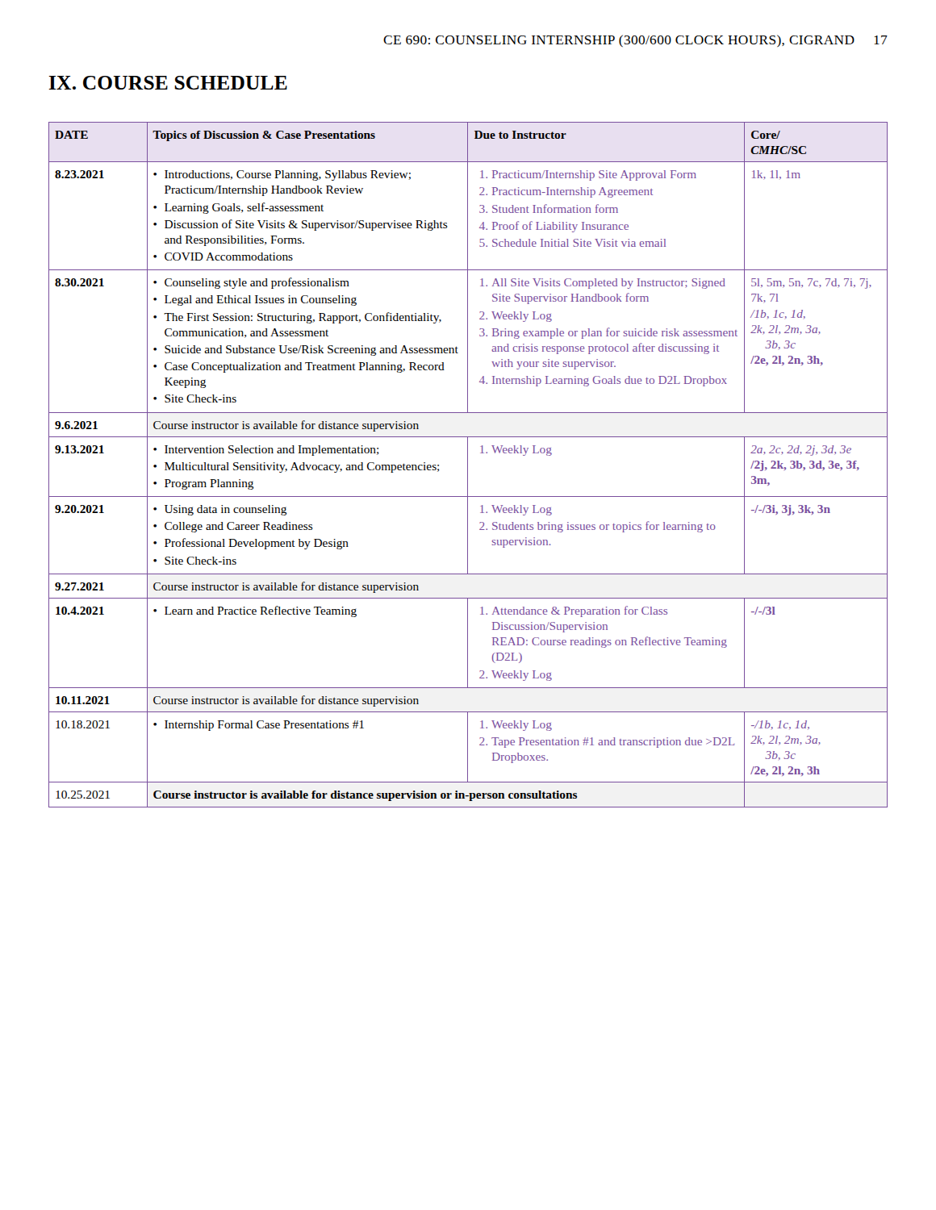CE 690: COUNSELING INTERNSHIP (300/600 CLOCK HOURS), CIGRAND 17
IX. COURSE SCHEDULE
| DATE | Topics of Discussion & Case Presentations | Due to Instructor | Core/ CMHC / SC |
| --- | --- | --- | --- |
| 8.23.2021 | Introductions, Course Planning, Syllabus Review; Practicum/Internship Handbook Review Learning Goals, self-assessment Discussion of Site Visits & Supervisor/Supervisee Rights and Responsibilities, Forms. COVID Accommodations | Practicum/Internship Site Approval Form Practicum-Internship Agreement Student Information form Proof of Liability Insurance Schedule Initial Site Visit via email | 1k, 1l, 1m |
| 8.30.2021 | Counseling style and professionalism Legal and Ethical Issues in Counseling The First Session: Structuring, Rapport, Confidentiality, Communication, and Assessment Suicide and Substance Use/Risk Screening and Assessment Case Conceptualization and Treatment Planning, Record Keeping Site Check-ins | All Site Visits Completed by Instructor; Signed Site Supervisor Handbook form Weekly Log Bring example or plan for suicide risk assessment and crisis response protocol after discussing it with your site supervisor. Internship Learning Goals due to D2L Dropbox | 5l, 5m, 5n, 7c, 7d, 7i, 7j, 7k, 7l /1b, 1c, 1d, 2k, 2l, 2m, 3a, 3b, 3c /2e, 2l, 2n, 3h, |
| 9.6.2021 | Course instructor is available for distance supervision |
| 9.13.2021 | Intervention Selection and Implementation; Multicultural Sensitivity, Advocacy, and Competencies; Program Planning | Weekly Log | 2a, 2c, 2d, 2j, 3d, 3e /2j, 2k, 3b, 3d, 3e, 3f, 3m, |
| 9.20.2021 | Using data in counseling College and Career Readiness Professional Development by Design Site Check-ins | Weekly Log Students bring issues or topics for learning to supervision. | -/-/3i, 3j, 3k, 3n |
| 9.27.2021 | Course instructor is available for distance supervision |
| 10.4.2021 | Learn and Practice Reflective Teaming | Attendance & Preparation for Class Discussion/Supervision READ: Course readings on Reflective Teaming (D2L) Weekly Log | -/-/3l |
| 10.11.2021 | Course instructor is available for distance supervision |
| 10.18.2021 | Internship Formal Case Presentations #1 | Weekly Log Tape Presentation #1 and transcription due >D2L Dropboxes. | -/1b, 1c, 1d, 2k, 2l, 2m, 3a, 3b, 3c /2e, 2l, 2n, 3h |
| 10.25.2021 | Course instructor is available for distance supervision or in-person consultations | |